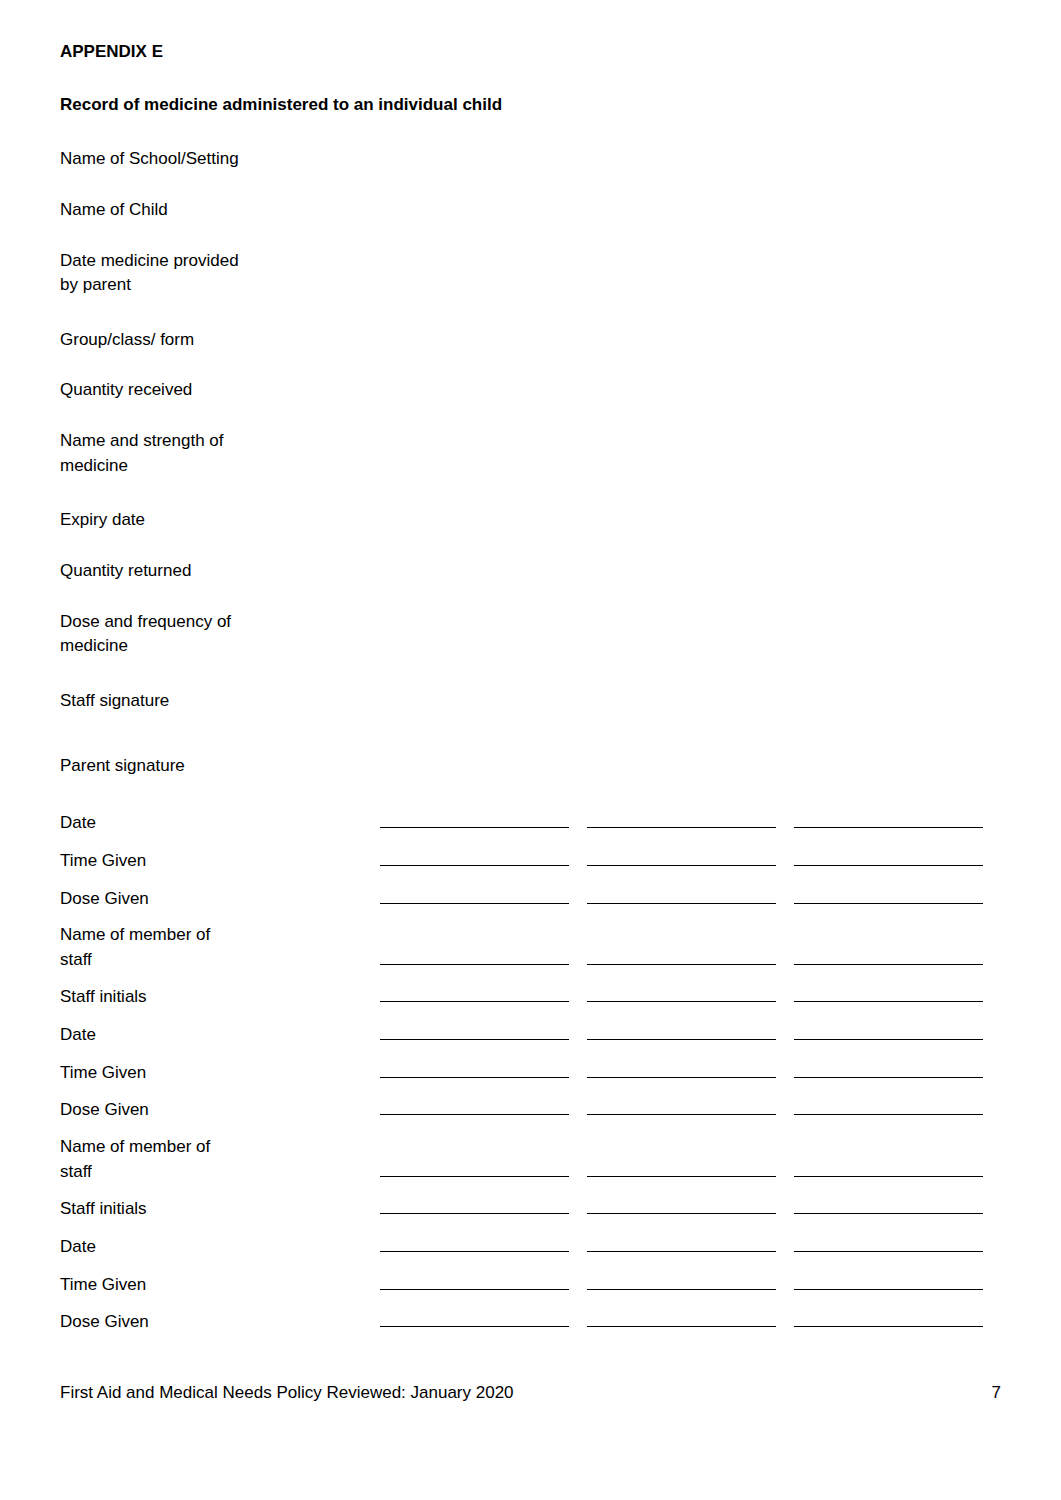APPENDIX E
Record of medicine administered to an individual child
Name of School/Setting
Name of Child
Date medicine provided
by parent
Group/class/ form
Quantity received
Name and strength of
medicine
Expiry date
Quantity returned
Dose and frequency of
medicine
Staff signature
Parent signature
| Date | | | |
| Time Given | | | |
| Dose Given | | | |
| Name of member of staff | | | |
| Staff initials | | | |
| Date | | | |
| Time Given | | | |
| Dose Given | | | |
| Name of member of staff | | | |
| Staff initials | | | |
| Date | | | |
| Time Given | | | |
| Dose Given | | | |
First Aid and Medical Needs Policy Reviewed: January 2020 7